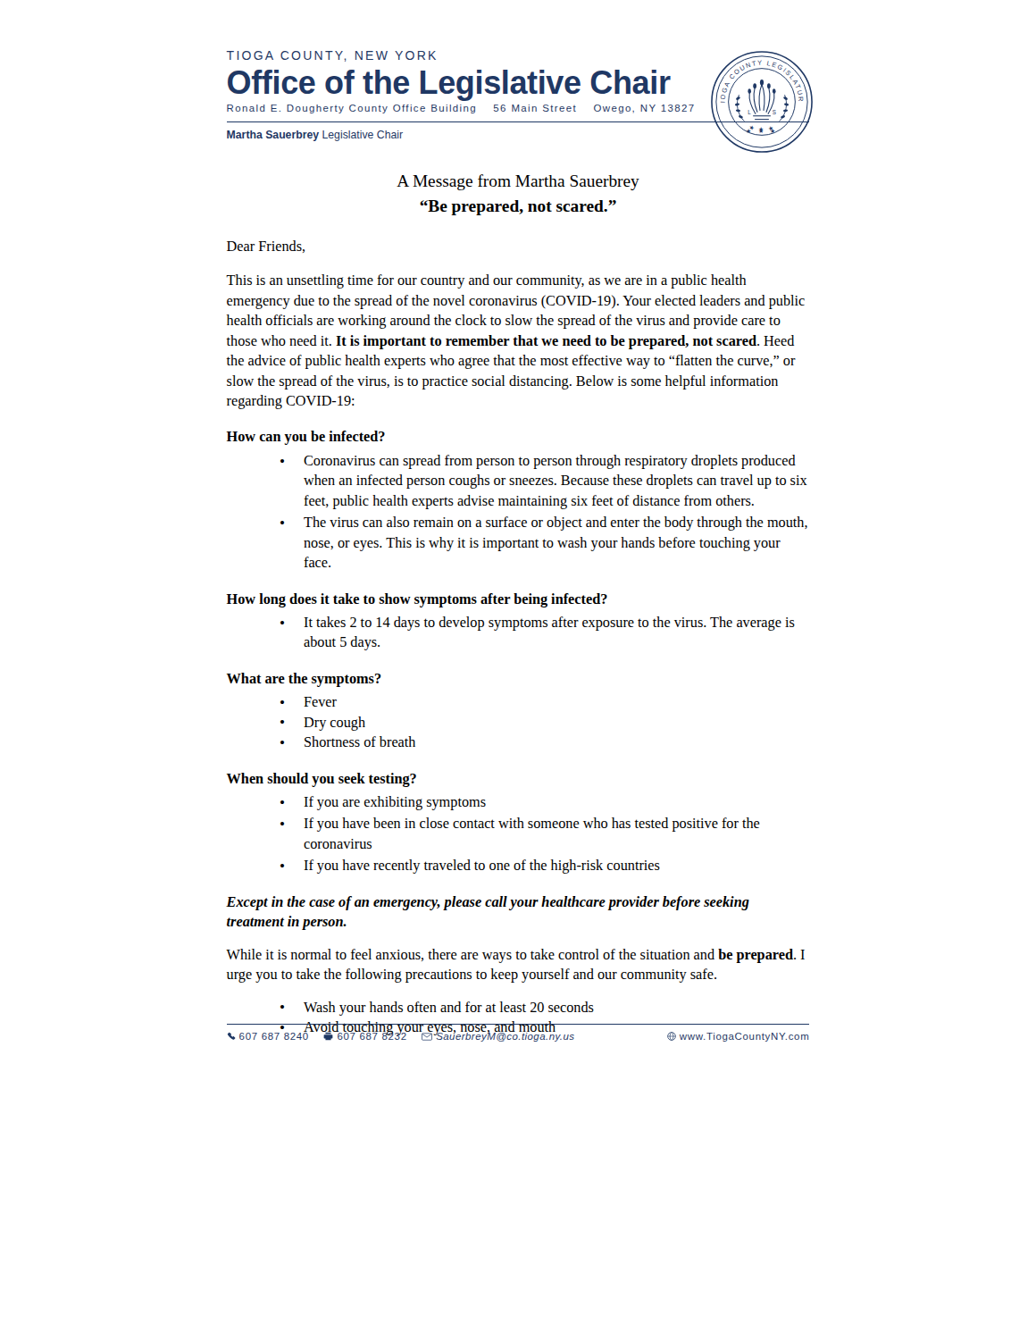TIOGA COUNTY LEGISLATURE ★ ★ ★ L S ★ ★ ★
TIOGA COUNTY, NEW YORK
Office of the Legislative Chair
Ronald E. Dougherty County Office Building 56 Main Street Owego, NY 13827
Martha Sauerbrey Legislative Chair
A Message from Martha Sauerbrey
“Be prepared, not scared.”
Dear Friends,
This is an unsettling time for our country and our community, as we are in a public health emergency due to the spread of the novel coronavirus (COVID-19). Your elected leaders and public health officials are working around the clock to slow the spread of the virus and provide care to those who need it. It is important to remember that we need to be prepared, not scared. Heed the advice of public health experts who agree that the most effective way to “flatten the curve,” or slow the spread of the virus, is to practice social distancing. Below is some helpful information regarding COVID-19:
How can you be infected?
Coronavirus can spread from person to person through respiratory droplets produced when an infected person coughs or sneezes. Because these droplets can travel up to six feet, public health experts advise maintaining six feet of distance from others.
The virus can also remain on a surface or object and enter the body through the mouth, nose, or eyes. This is why it is important to wash your hands before touching your face.
How long does it take to show symptoms after being infected?
It takes 2 to 14 days to develop symptoms after exposure to the virus. The average is about 5 days.
What are the symptoms?
Fever
Dry cough
Shortness of breath
When should you seek testing?
If you are exhibiting symptoms
If you have been in close contact with someone who has tested positive for the coronavirus
If you have recently traveled to one of the high-risk countries
Except in the case of an emergency, please call your healthcare provider before seeking treatment in person.
While it is normal to feel anxious, there are ways to take control of the situation and be prepared. I urge you to take the following precautions to keep yourself and our community safe.
Wash your hands often and for at least 20 seconds
Avoid touching your eyes, nose, and mouth
607 687 8240 607 687 8232 SauerbreyM@co.tioga.ny.us
www.TiogaCountyNY.com